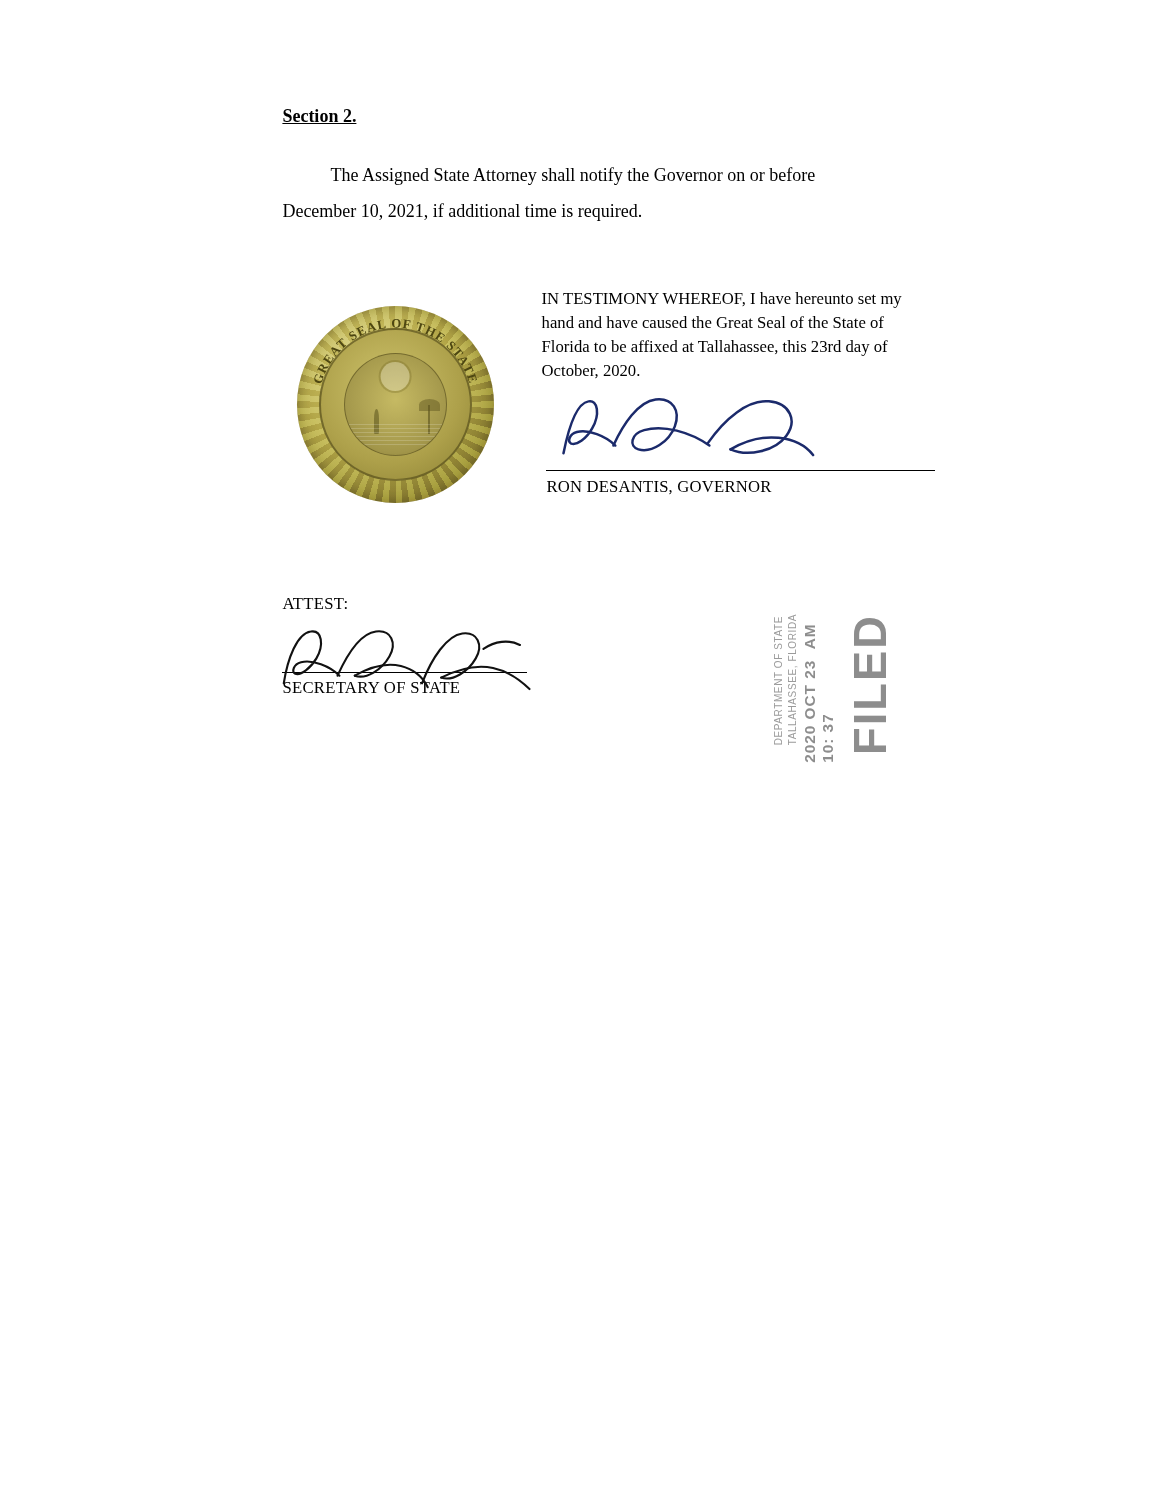Section 2.
The Assigned State Attorney shall notify the Governor on or before December 10, 2021, if additional time is required.
GREAT SEAL OF THE STATE IN GOD WE TRUST
IN TESTIMONY WHEREOF, I have hereunto set my hand and have caused the Great Seal of the State of Florida to be affixed at Tallahassee, this 23rd day of October, 2020.
RON DESANTIS, GOVERNOR
ATTEST:
SECRETARY OF STATE
FILED
2020 OCT 23 AM 10: 37
DEPARTMENT OF STATE
TALLAHASSEE, FLORIDA